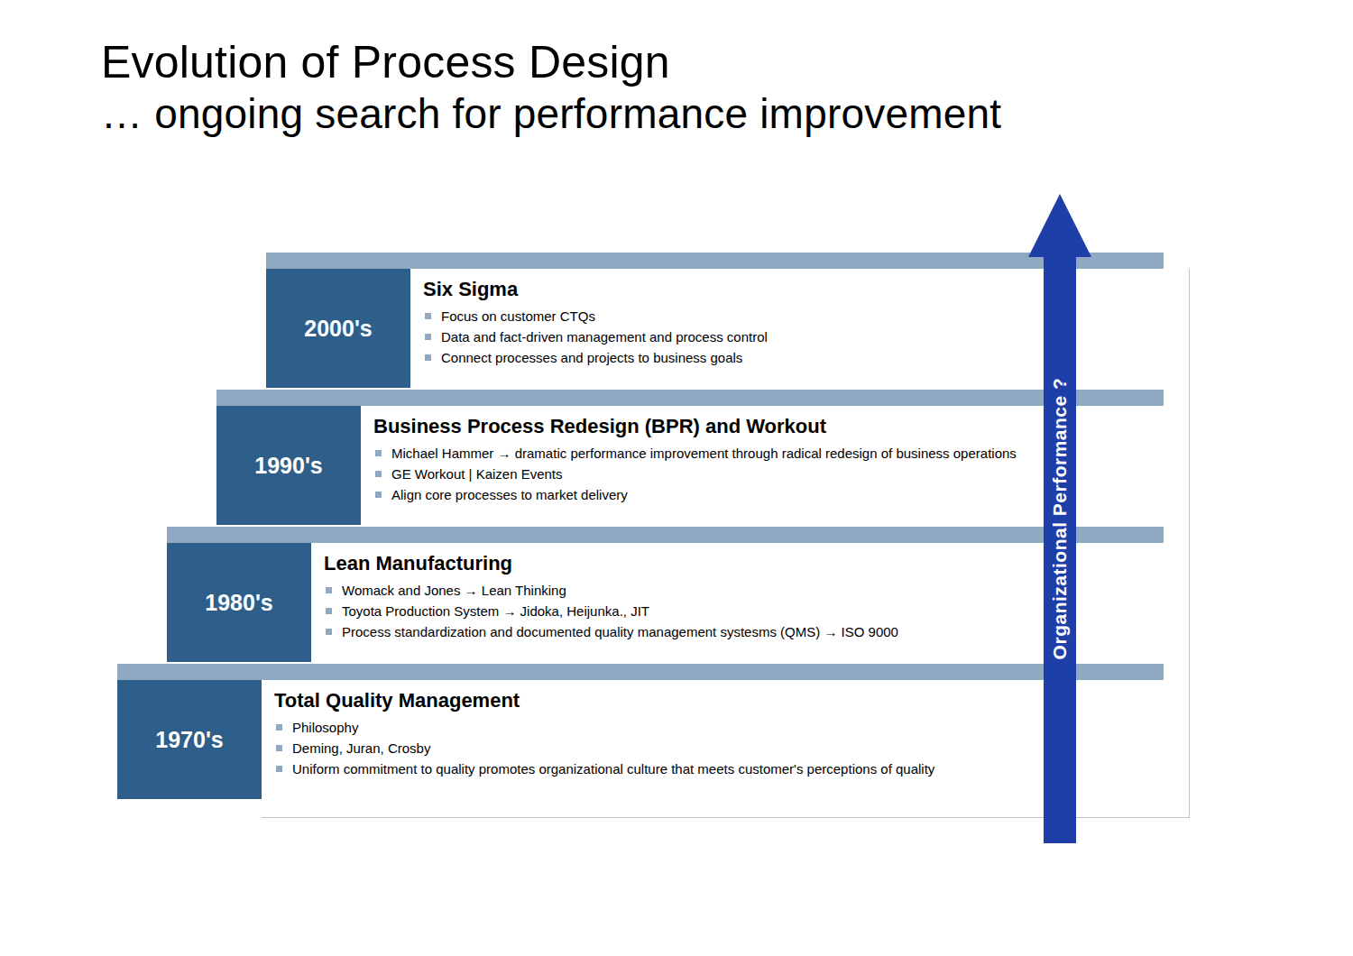Evolution of Process Design … ongoing search for performance improvement
2000's
Six Sigma
Focus on customer CTQs
Data and fact-driven management and process control
Connect processes and projects to business goals
1990's
Business Process Redesign (BPR) and Workout
Michael Hammer → dramatic performance improvement through radical redesign of business operations
GE Workout | Kaizen Events
Align core processes to market delivery
1980's
Lean Manufacturing
Womack and Jones → Lean Thinking
Toyota Production System → Jidoka, Heijunka., JIT
Process standardization and documented quality management systesms (QMS) → ISO 9000
1970's
Total Quality Management
Philosophy
Deming, Juran, Crosby
Uniform commitment to quality promotes organizational culture that meets customer's perceptions of quality
Organizational Performance ?